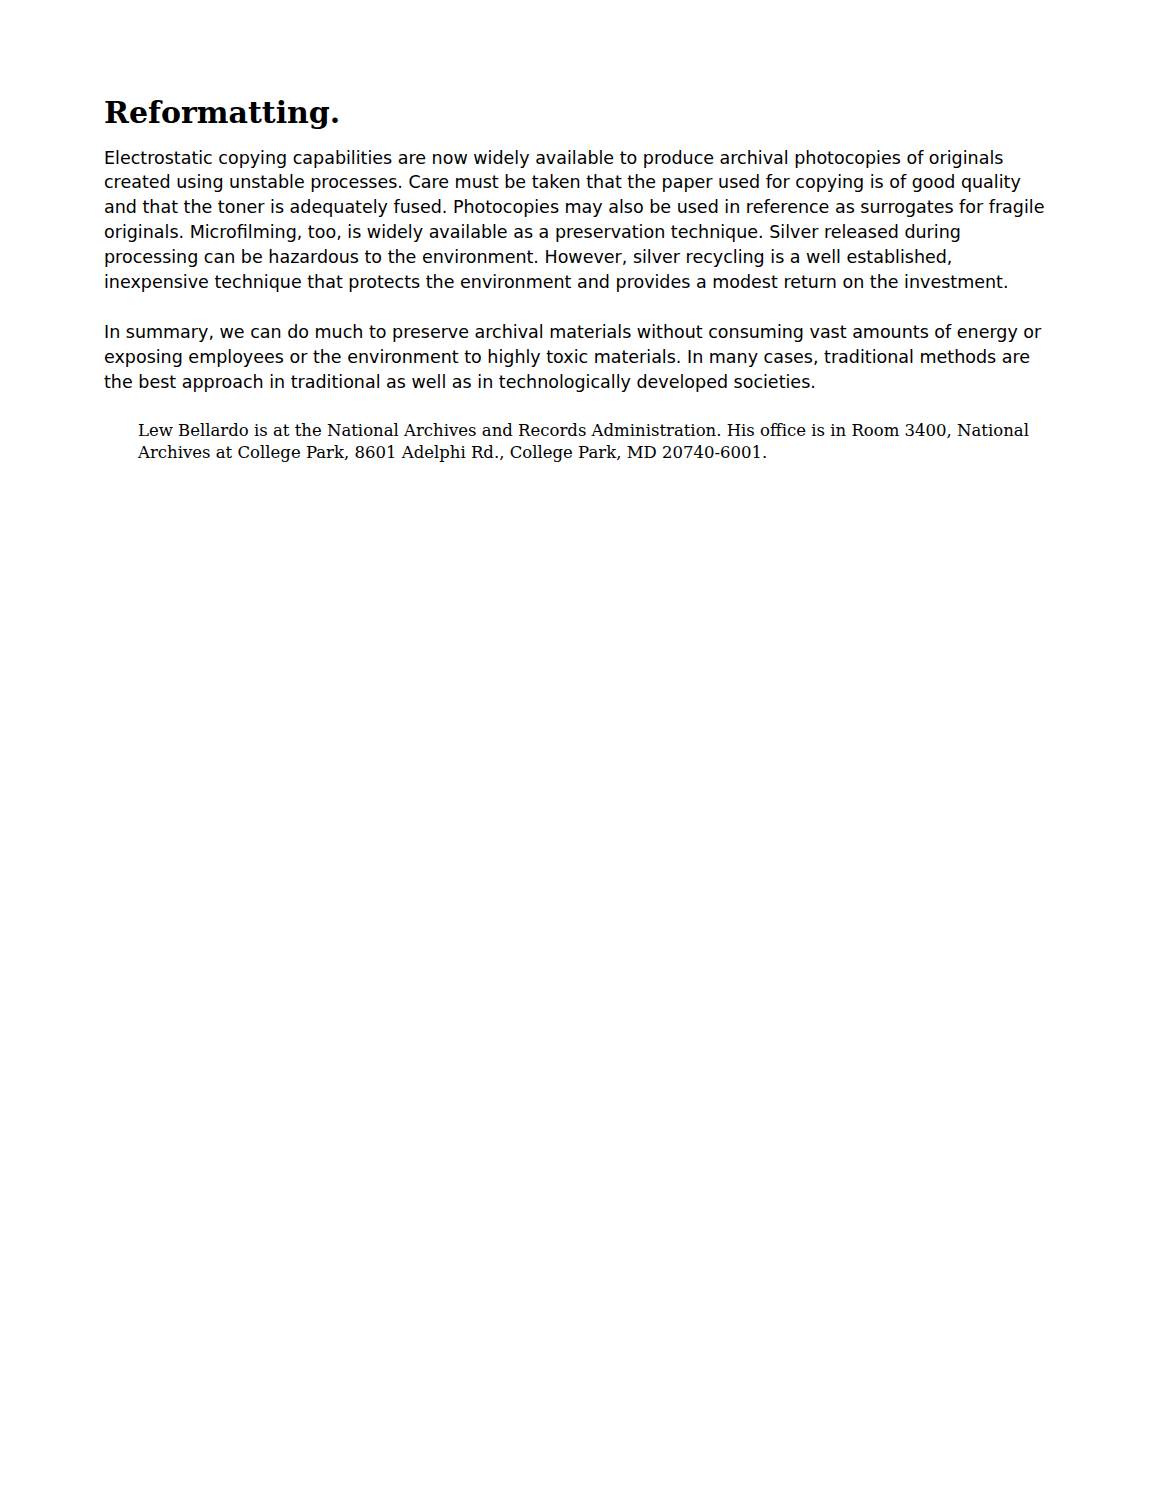Reformatting.
Electrostatic copying capabilities are now widely available to produce archival photocopies of originals created using unstable processes. Care must be taken that the paper used for copying is of good quality and that the toner is adequately fused. Photocopies may also be used in reference as surrogates for fragile originals. Microfilming, too, is widely available as a preservation technique. Silver released during processing can be hazardous to the environment. However, silver recycling is a well established, inexpensive technique that protects the environment and provides a modest return on the investment.
In summary, we can do much to preserve archival materials without consuming vast amounts of energy or exposing employees or the environment to highly toxic materials. In many cases, traditional methods are the best approach in traditional as well as in technologically developed societies.
Lew Bellardo is at the National Archives and Records Administration. His office is in Room 3400, National Archives at College Park, 8601 Adelphi Rd., College Park, MD 20740-6001.